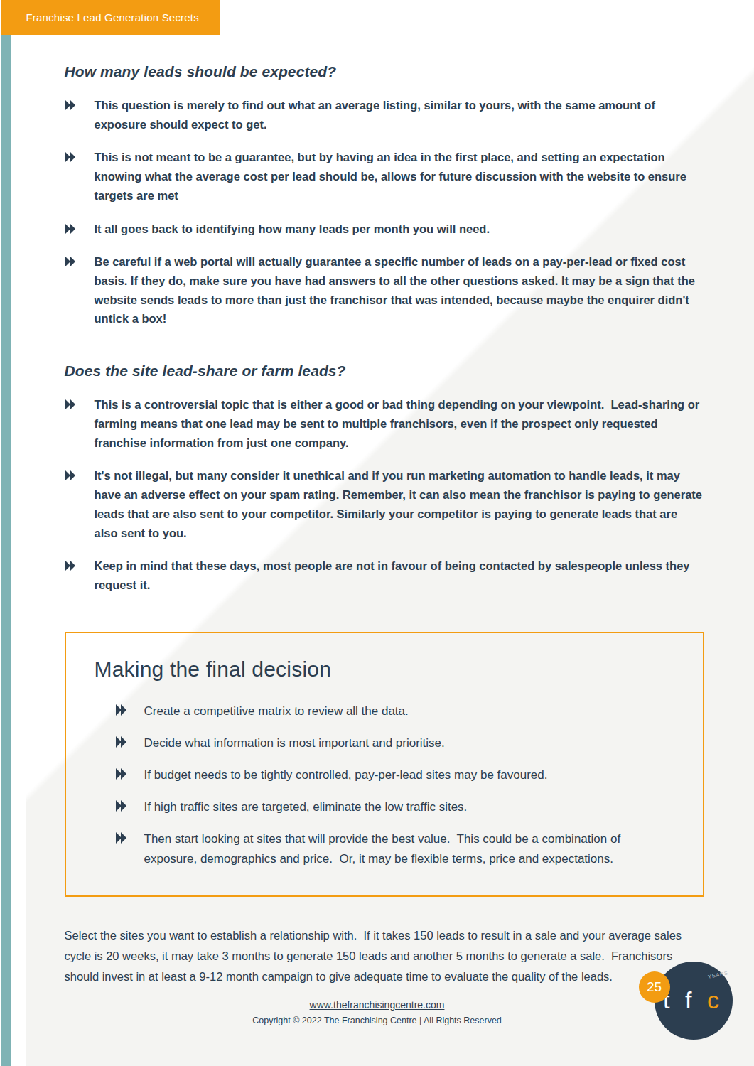Franchise Lead Generation Secrets
How many leads should be expected?
This question is merely to find out what an average listing, similar to yours, with the same amount of exposure should expect to get.
This is not meant to be a guarantee, but by having an idea in the first place, and setting an expectation knowing what the average cost per lead should be, allows for future discussion with the website to ensure targets are met
It all goes back to identifying how many leads per month you will need.
Be careful if a web portal will actually guarantee a specific number of leads on a pay-per-lead or fixed cost basis. If they do, make sure you have had answers to all the other questions asked. It may be a sign that the website sends leads to more than just the franchisor that was intended, because maybe the enquirer didn't untick a box!
Does the site lead-share or farm leads?
This is a controversial topic that is either a good or bad thing depending on your viewpoint. Lead-sharing or farming means that one lead may be sent to multiple franchisors, even if the prospect only requested franchise information from just one company.
It's not illegal, but many consider it unethical and if you run marketing automation to handle leads, it may have an adverse effect on your spam rating. Remember, it can also mean the franchisor is paying to generate leads that are also sent to your competitor. Similarly your competitor is paying to generate leads that are also sent to you.
Keep in mind that these days, most people are not in favour of being contacted by salespeople unless they request it.
Making the final decision
Create a competitive matrix to review all the data.
Decide what information is most important and prioritise.
If budget needs to be tightly controlled, pay-per-lead sites may be favoured.
If high traffic sites are targeted, eliminate the low traffic sites.
Then start looking at sites that will provide the best value. This could be a combination of exposure, demographics and price. Or, it may be flexible terms, price and expectations.
Select the sites you want to establish a relationship with. If it takes 150 leads to result in a sale and your average sales cycle is 20 weeks, it may take 3 months to generate 150 leads and another 5 months to generate a sale. Franchisors should invest in at least a 9-12 month campaign to give adequate time to evaluate the quality of the leads.
www.thefranchisingcentre.com
Copyright © 2022 The Franchising Centre | All Rights Reserved
25
YEARS
t f c